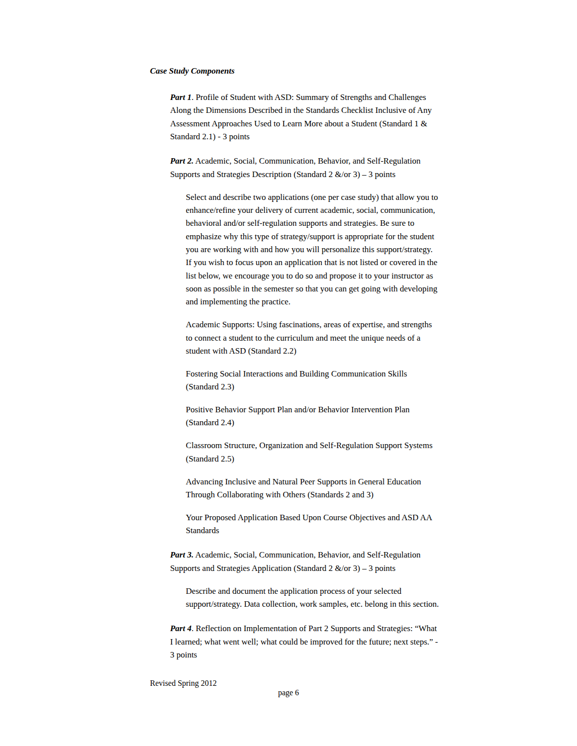Case Study Components
Part 1. Profile of Student with ASD: Summary of Strengths and Challenges Along the Dimensions Described in the Standards Checklist Inclusive of Any Assessment Approaches Used to Learn More about a Student (Standard 1 & Standard 2.1) - 3 points
Part 2. Academic, Social, Communication, Behavior, and Self-Regulation Supports and Strategies Description (Standard 2 &/or 3) – 3 points
Select and describe two applications (one per case study) that allow you to enhance/refine your delivery of current academic, social, communication, behavioral and/or self-regulation supports and strategies. Be sure to emphasize why this type of strategy/support is appropriate for the student you are working with and how you will personalize this support/strategy. If you wish to focus upon an application that is not listed or covered in the list below, we encourage you to do so and propose it to your instructor as soon as possible in the semester so that you can get going with developing and implementing the practice.
Academic Supports: Using fascinations, areas of expertise, and strengths to connect a student to the curriculum and meet the unique needs of a student with ASD (Standard 2.2)
Fostering Social Interactions and Building Communication Skills (Standard 2.3)
Positive Behavior Support Plan and/or Behavior Intervention Plan (Standard 2.4)
Classroom Structure, Organization and Self-Regulation Support Systems (Standard 2.5)
Advancing Inclusive and Natural Peer Supports in General Education Through Collaborating with Others (Standards 2 and 3)
Your Proposed Application Based Upon Course Objectives and ASD AA Standards
Part 3. Academic, Social, Communication, Behavior, and Self-Regulation Supports and Strategies Application (Standard 2 &/or 3) – 3 points
Describe and document the application process of your selected support/strategy. Data collection, work samples, etc. belong in this section.
Part 4. Reflection on Implementation of Part 2 Supports and Strategies: “What I learned; what went well; what could be improved for the future; next steps.” - 3 points
Revised Spring 2012
page 6